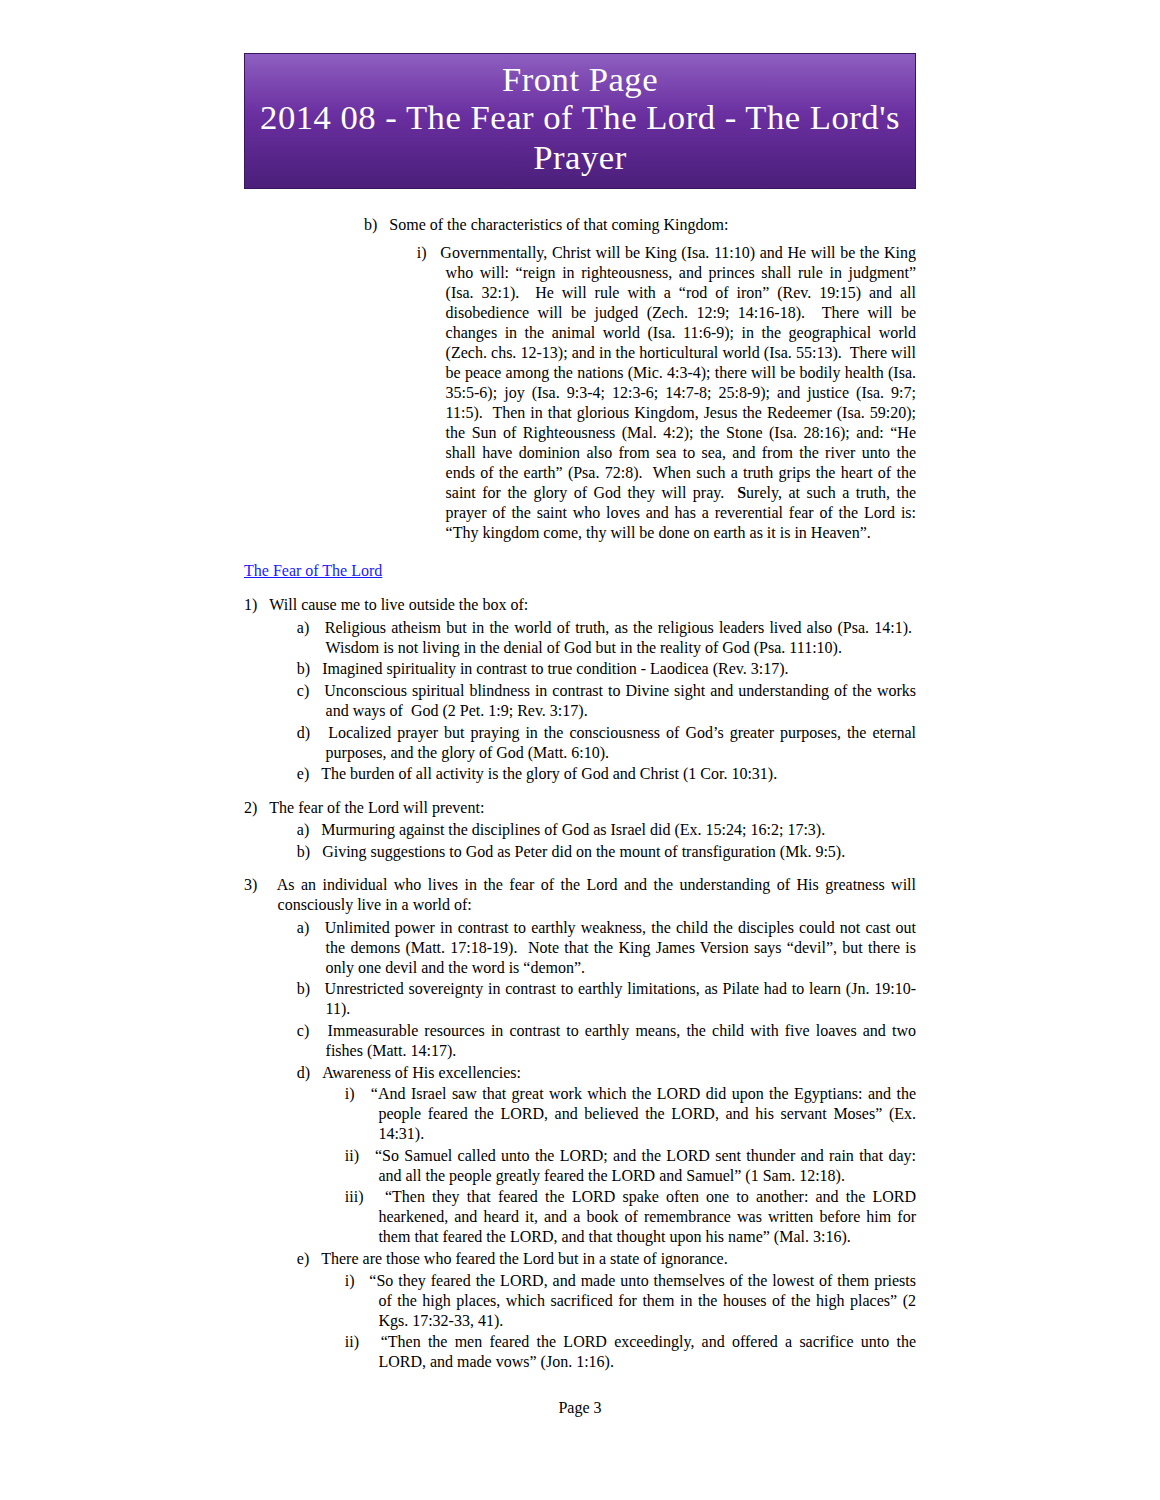Front Page
2014 08 - The Fear of The Lord - The Lord's Prayer
b) Some of the characteristics of that coming Kingdom:
i) Governmentally, Christ will be King (Isa. 11:10) and He will be the King who will: “reign in righteousness, and princes shall rule in judgment” (Isa. 32:1). He will rule with a “rod of iron” (Rev. 19:15) and all disobedience will be judged (Zech. 12:9; 14:16-18). There will be changes in the animal world (Isa. 11:6-9); in the geographical world (Zech. chs. 12-13); and in the horticultural world (Isa. 55:13). There will be peace among the nations (Mic. 4:3-4); there will be bodily health (Isa. 35:5-6); joy (Isa. 9:3-4; 12:3-6; 14:7-8; 25:8-9); and justice (Isa. 9:7; 11:5). Then in that glorious Kingdom, Jesus the Redeemer (Isa. 59:20); the Sun of Righteousness (Mal. 4:2); the Stone (Isa. 28:16); and: “He shall have dominion also from sea to sea, and from the river unto the ends of the earth” (Psa. 72:8). When such a truth grips the heart of the saint for the glory of God they will pray. Surely, at such a truth, the prayer of the saint who loves and has a reverential fear of the Lord is: “Thy kingdom come, thy will be done on earth as it is in Heaven”.
The Fear of The Lord
1) Will cause me to live outside the box of:
a) Religious atheism but in the world of truth, as the religious leaders lived also (Psa. 14:1). Wisdom is not living in the denial of God but in the reality of God (Psa. 111:10).
b) Imagined spirituality in contrast to true condition - Laodicea (Rev. 3:17).
c) Unconscious spiritual blindness in contrast to Divine sight and understanding of the works and ways of God (2 Pet. 1:9; Rev. 3:17).
d) Localized prayer but praying in the consciousness of God’s greater purposes, the eternal purposes, and the glory of God (Matt. 6:10).
e) The burden of all activity is the glory of God and Christ (1 Cor. 10:31).
2) The fear of the Lord will prevent:
a) Murmuring against the disciplines of God as Israel did (Ex. 15:24; 16:2; 17:3).
b) Giving suggestions to God as Peter did on the mount of transfiguration (Mk. 9:5).
3) As an individual who lives in the fear of the Lord and the understanding of His greatness will consciously live in a world of:
a) Unlimited power in contrast to earthly weakness, the child the disciples could not cast out the demons (Matt. 17:18-19). Note that the King James Version says “devil”, but there is only one devil and the word is “demon”.
b) Unrestricted sovereignty in contrast to earthly limitations, as Pilate had to learn (Jn. 19:10-11).
c) Immeasurable resources in contrast to earthly means, the child with five loaves and two fishes (Matt. 14:17).
d) Awareness of His excellencies:
i) “And Israel saw that great work which the LORD did upon the Egyptians: and the people feared the LORD, and believed the LORD, and his servant Moses” (Ex. 14:31).
ii) “So Samuel called unto the LORD; and the LORD sent thunder and rain that day: and all the people greatly feared the LORD and Samuel” (1 Sam. 12:18).
iii) “Then they that feared the LORD spake often one to another: and the LORD hearkened, and heard it, and a book of remembrance was written before him for them that feared the LORD, and that thought upon his name” (Mal. 3:16).
e) There are those who feared the Lord but in a state of ignorance.
i) “So they feared the LORD, and made unto themselves of the lowest of them priests of the high places, which sacrificed for them in the houses of the high places” (2 Kgs. 17:32-33, 41).
ii) “Then the men feared the LORD exceedingly, and offered a sacrifice unto the LORD, and made vows” (Jon. 1:16).
Page 3